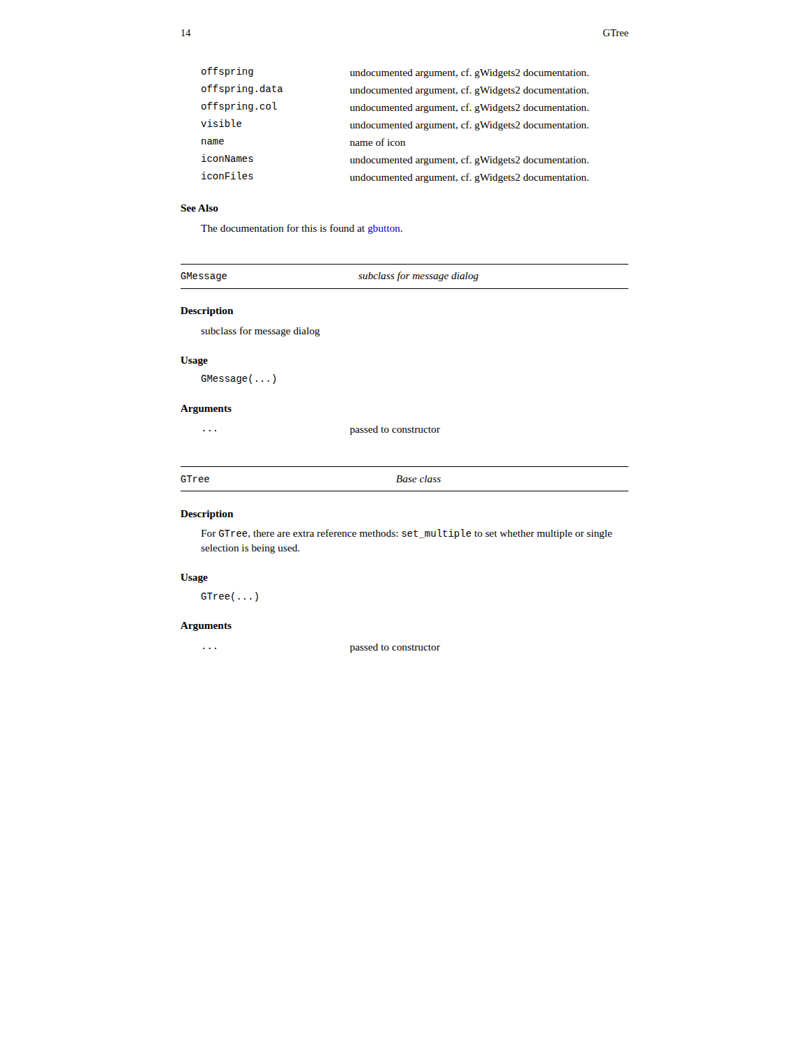14 GTree
| offspring | undocumented argument, cf. gWidgets2 documentation. |
| offspring.data | undocumented argument, cf. gWidgets2 documentation. |
| offspring.col | undocumented argument, cf. gWidgets2 documentation. |
| visible | undocumented argument, cf. gWidgets2 documentation. |
| name | name of icon |
| iconNames | undocumented argument, cf. gWidgets2 documentation. |
| iconFiles | undocumented argument, cf. gWidgets2 documentation. |
See Also
The documentation for this is found at gbutton.
GMessage subclass for message dialog
Description
subclass for message dialog
Usage
GMessage(...)
Arguments
| ... | passed to constructor |
GTree Base class
Description
For GTree, there are extra reference methods: set_multiple to set whether multiple or single selection is being used.
Usage
GTree(...)
Arguments
| ... | passed to constructor |